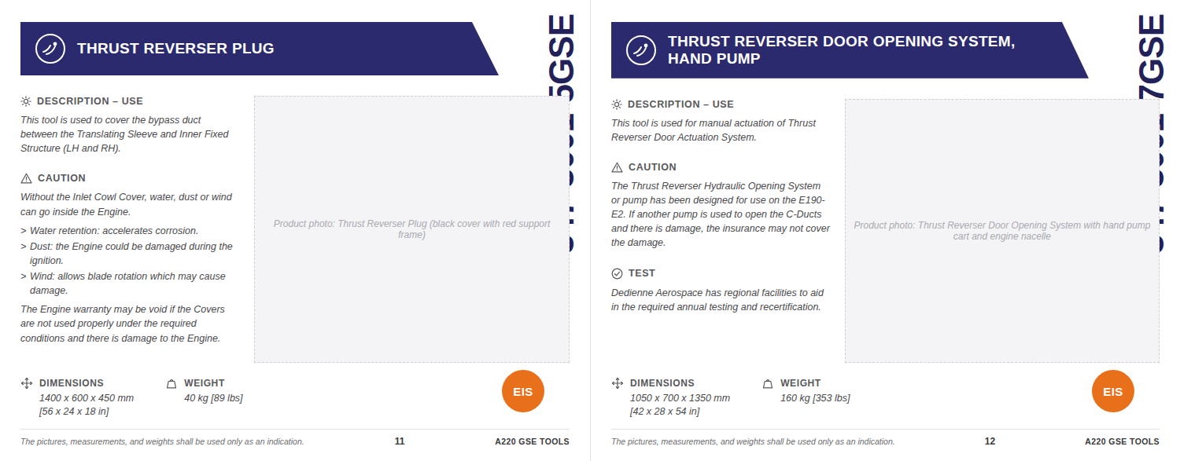Thrust Reverser Plug
347-3001-5GSE
Description – Use
This tool is used to cover the bypass duct between the Translating Sleeve and Inner Fixed Structure (LH and RH).
Caution
Without the Inlet Cowl Cover, water, dust or wind can go inside the Engine.
Water retention: accelerates corrosion.
Dust: the Engine could be damaged during the ignition.
Wind: allows blade rotation which may cause damage.
The Engine warranty may be void if the Covers are not used properly under the required conditions and there is damage to the Engine.
Product photo: Thrust Reverser Plug (black cover with red support frame)
Dimensions 1400 x 600 x 450 mm
[56 x 24 x 18 in]
Weight 40 kg [89 lbs]
EIS
The pictures, measurements, and weights shall be used only as an indication. 11 A220 GSE TOOLS
Thrust Reverser Door Opening System, Hand Pump
347-3001-7GSE
Description – Use
This tool is used for manual actuation of Thrust Reverser Door Actuation System.
Caution
The Thrust Reverser Hydraulic Opening System or pump has been designed for use on the E190-E2. If another pump is used to open the C-Ducts and there is damage, the insurance may not cover the damage.
Test
Dedienne Aerospace has regional facilities to aid in the required annual testing and recertification.
Product photo: Thrust Reverser Door Opening System with hand pump cart and engine nacelle
Dimensions 1050 x 700 x 1350 mm
[42 x 28 x 54 in]
Weight 160 kg [353 lbs]
EIS
The pictures, measurements, and weights shall be used only as an indication. 12 A220 GSE TOOLS